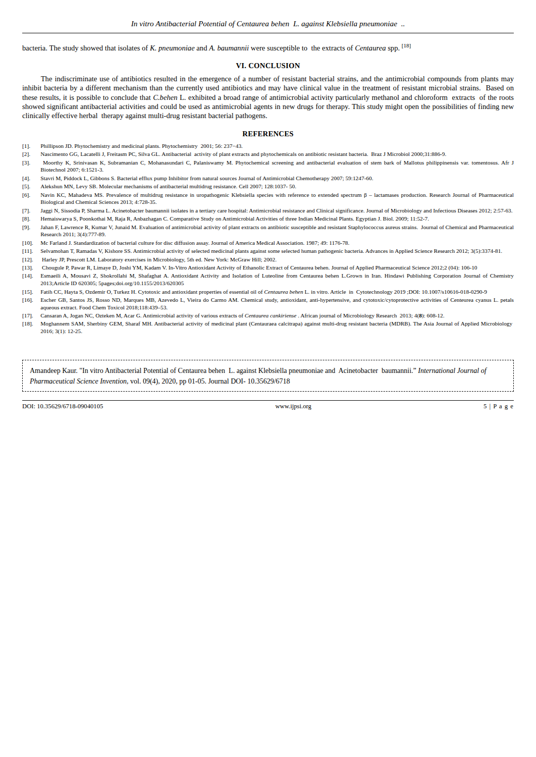In vitro Antibacterial Potential of Centaurea behen L. against Klebsiella pneumoniae ..
bacteria. The study showed that isolates of K. pneumoniae and A. baumannii were susceptible to the extracts of Centaurea spp. [18]
VI. CONCLUSION
The indiscriminate use of antibiotics resulted in the emergence of a number of resistant bacterial strains, and the antimicrobial compounds from plants may inhibit bacteria by a different mechanism than the currently used antibiotics and may have clinical value in the treatment of resistant microbial strains. Based on these results, it is possible to conclude that C.behen L. exhibited a broad range of antimicrobial activity particularly methanol and chloroform extracts of the roots showed significant antibacterial activities and could be used as antimicrobial agents in new drugs for therapy. This study might open the possibilities of finding new clinically effective herbal therapy against multi-drug resistant bacterial pathogens.
REFERENCES
[1]. Phillipson JD. Phytochemistry and medicinal plants. Phytochemistry 2001; 56: 237−43.
[2]. Nascimento GG, Lacatelli J, Freitasm PC, Silva GL. Antibacterial activity of plant extracts and phytochemicals on antibiotic resistant bacteria. Braz J Microbiol 2000;31:886-9.
[3]. Moorthy K, Srinivasan K, Subramanian C, Mohanasundari C, Palaniswamy M. Phytochemical screening and antibacterial evaluation of stem bark of Mallotus philippinensis var. tomentosus. Afr J Biotechnol 2007; 6:1521-3.
[4]. Stavri M, Piddock L, Gibbons S. Bacterial efflux pump Inhibitor from natural sources Journal of Antimicrobial Chemotherapy 2007; 59:1247-60.
[5]. Alekshun MN, Levy SB. Molecular mechanisms of antibacterial multidrug resistance. Cell 2007; 128:1037‑ 50.
[6]. Navin KC, Mahadeva MS. Prevalence of multidrug resistance in uropathogenic Klebsiella species with reference to extended spectrum β – lactamases production. Research Journal of Pharmaceutical Biological and Chemical Sciences 2013; 4:728-35.
[7]. Jaggi N, Sissodia P, Sharma L. Acinetobacter baumannii isolates in a tertiary care hospital: Antimicrobial resistance and Clinical significance. Journal of Microbiology and Infectious Diseases 2012; 2:57-63.
[8]. Hemaiswarya S, Poonkothai M, Raja R, Anbazhagan C. Comparative Study on Antimicrobial Activities of three Indian Medicinal Plants. Egyptian J. Biol. 2009; 11:52-7.
[9]. Jahan F, Lawrence R, Kumar V, Junaid M. Evaluation of antimicrobial activity of plant extracts on antibiotic susceptible and resistant Staphylococcus aureus strains. Journal of Chemical and Pharmaceutical Research 2011; 3(4):777-89.
[10]. Mc Farland J. Standardization of bacterial culture for disc diffusion assay. Journal of America Medical Association. 1987; 49: 1176-78.
[11]. Selvamohan T, Ramadas V, Kishore SS. Antimicrobial activity of selected medicinal plants against some selected human pathogenic bacteria. Advances in Applied Science Research 2012; 3(5):3374-81.
[12]. Harley JP, Prescott LM. Laboratory exercises in Microbiology, 5th ed. New York: McGraw Hill; 2002.
[13]. Chougule P, Pawar R, Limaye D, Joshi YM, Kadam V. In-Vitro Antioxidant Activity of Ethanolic Extract of Centaurea behen. Journal of Applied Pharmaceutical Science 2012;2 (04): 106-10
[14]. Esmaeili A, Mousavi Z, Shokrollahi M, Shafaghat A. Antioxidant Activity and Isolation of Luteoline from Centaurea behen L.Grown in Iran. Hindawi Publishing Corporation Journal of Chemistry 2013;Article ID 620305; 5pages;doi.org/10.1155/2013/620305
[15]. Fatih CC, Hayta S, Ozdemir O, Turkez H. Cytotoxic and antioxidant properties of essential oil of Centaurea behen L. in vitro. Article in Cytotechnology 2019 ;DOI: 10.1007/s10616-018-0290-9
[16]. Escher GB, Santos JS, Rosso ND, Marques MB, Azevedo L, Vieira do Carmo AM. Chemical study, antioxidant, anti-hypertensive, and cytotoxic/cytoprotective activities of Centeurea cyanus L. petals aqueous extract. Food Chem Toxicol 2018;118:439–53.
[17]. Cansaran A, Jogan NC, Ozteken M, Acar G. Antimicrobial activity of various extracts of Centaurea cankiriense . African journal of Microbiology Research 2013; 4(8): 608-12.
[18]. Moghannem SAM, Sherbiny GEM, Sharaf MH. Antibacterial activity of medicinal plant (Centauraea calcitrapa) against multi-drug resistant bacteria (MDRB). The Asia Journal of Applied Microbiology 2016; 3(1): 12-25.
Amandeep Kaur. "In vitro Antibacterial Potential of Centaurea behen L. against Klebsiella pneumoniae and Acinetobacter baumannii.” International Journal of Pharmaceutical Science Invention, vol. 09(4), 2020, pp 01-05. Journal DOI- 10.35629/6718
DOI: 10.35629/6718-09040105
www.ijpsi.org
5 | P a g e